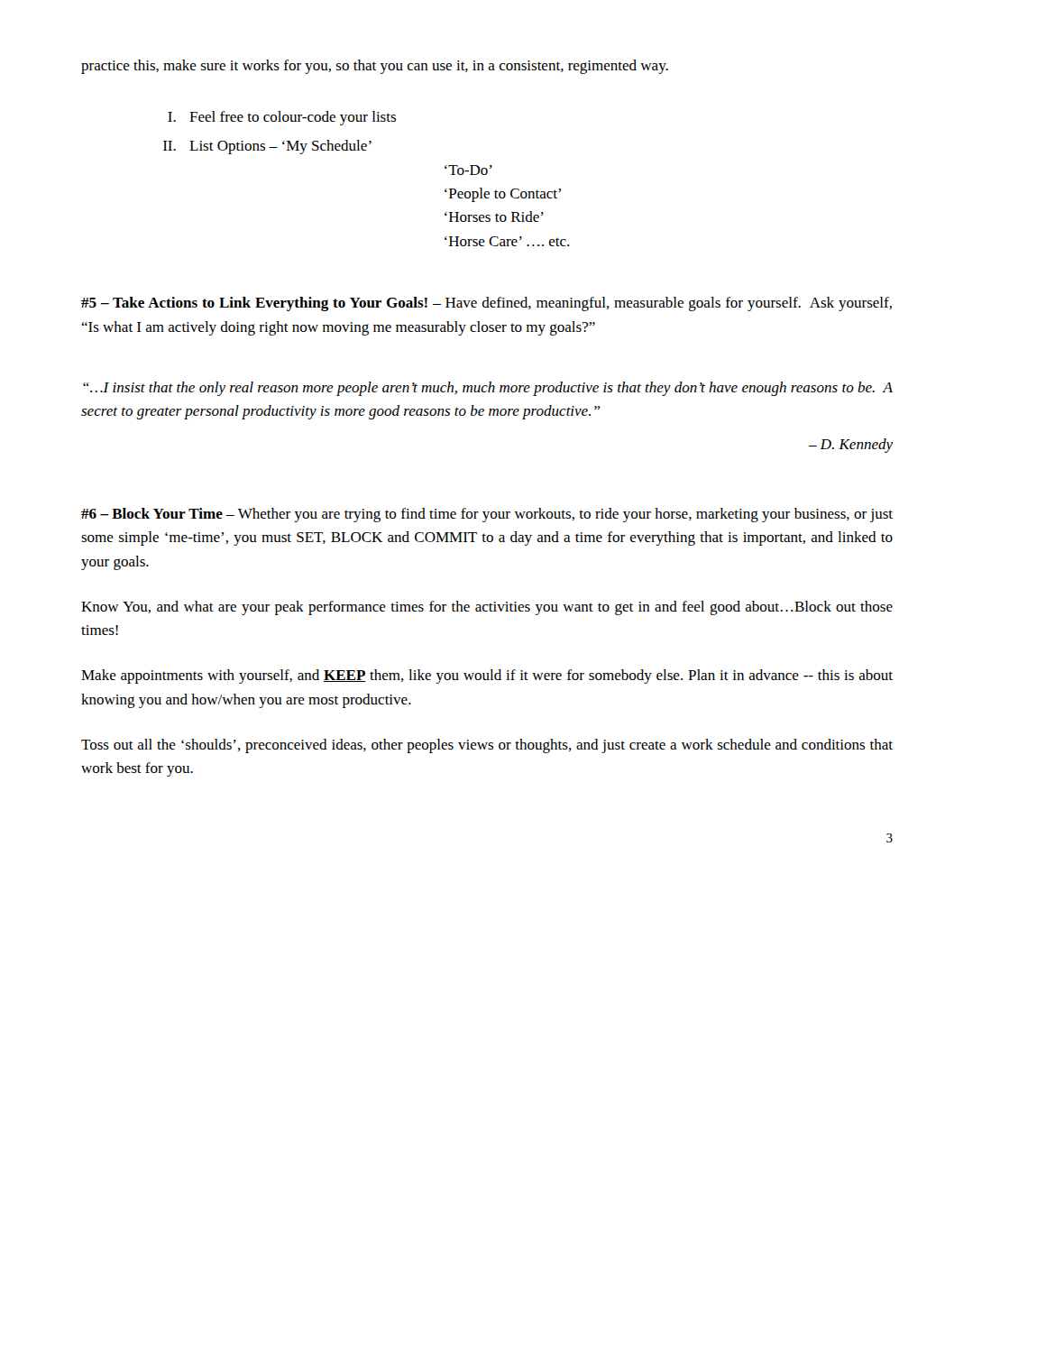practice this, make sure it works for you, so that you can use it, in a consistent, regimented way.
Feel free to colour-code your lists
List Options – ‘My Schedule’‘To-Do’‘People to Contact’‘Horses to Ride’‘Horse Care’ …. etc.
#5 – Take Actions to Link Everything to Your Goals! – Have defined, meaningful, measurable goals for yourself. Ask yourself, “Is what I am actively doing right now moving me measurably closer to my goals?”
“…I insist that the only real reason more people aren’t much, much more productive is that they don’t have enough reasons to be. A secret to greater personal productivity is more good reasons to be more productive.”
– D. Kennedy
#6 – Block Your Time – Whether you are trying to find time for your workouts, to ride your horse, marketing your business, or just some simple ‘me-time’, you must SET, BLOCK and COMMIT to a day and a time for everything that is important, and linked to your goals.
Know You, and what are your peak performance times for the activities you want to get in and feel good about…Block out those times!
Make appointments with yourself, and KEEP them, like you would if it were for somebody else. Plan it in advance -- this is about knowing you and how/when you are most productive.
Toss out all the ‘shoulds’, preconceived ideas, other peoples views or thoughts, and just create a work schedule and conditions that work best for you.
3